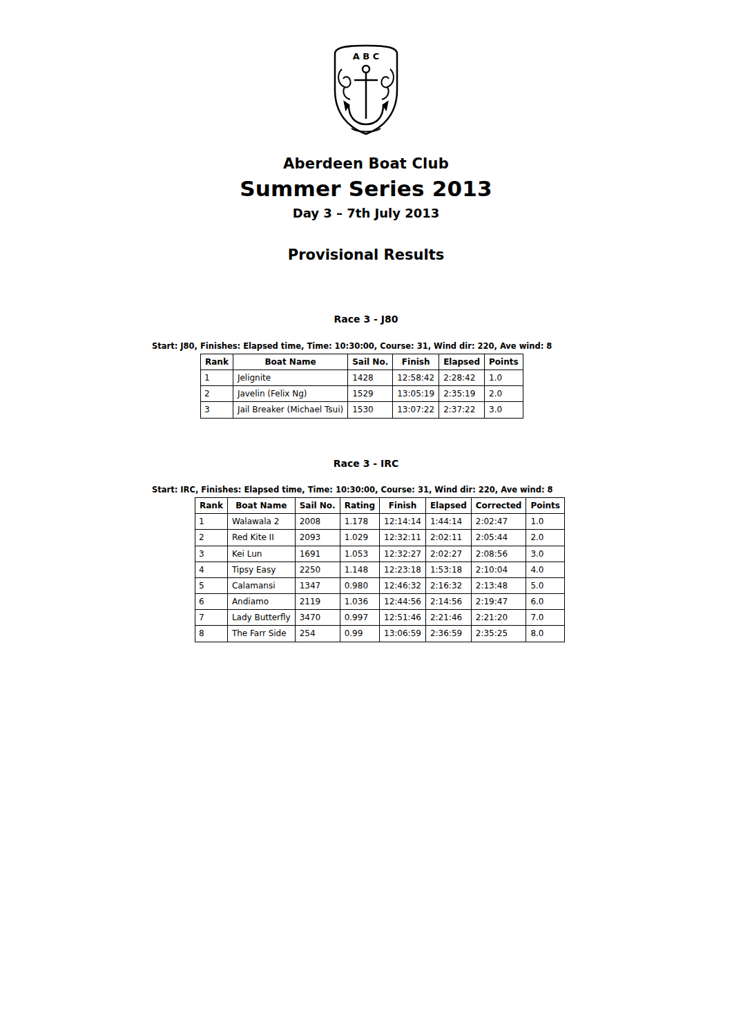A B C
Aberdeen Boat Club
Summer Series 2013
Day 3 – 7th July 2013
Provisional Results
Race 3 - J80
Start: J80, Finishes: Elapsed time, Time: 10:30:00, Course: 31, Wind dir: 220, Ave wind: 8
| Rank | Boat Name | Sail No. | Finish | Elapsed | Points |
| --- | --- | --- | --- | --- | --- |
| 1 | Jelignite | 1428 | 12:58:42 | 2:28:42 | 1.0 |
| 2 | Javelin (Felix Ng) | 1529 | 13:05:19 | 2:35:19 | 2.0 |
| 3 | Jail Breaker (Michael Tsui) | 1530 | 13:07:22 | 2:37:22 | 3.0 |
Race 3 - IRC
Start: IRC, Finishes: Elapsed time, Time: 10:30:00, Course: 31, Wind dir: 220, Ave wind: 8
| Rank | Boat Name | Sail No. | Rating | Finish | Elapsed | Corrected | Points |
| --- | --- | --- | --- | --- | --- | --- | --- |
| 1 | Walawala 2 | 2008 | 1.178 | 12:14:14 | 1:44:14 | 2:02:47 | 1.0 |
| 2 | Red Kite II | 2093 | 1.029 | 12:32:11 | 2:02:11 | 2:05:44 | 2.0 |
| 3 | Kei Lun | 1691 | 1.053 | 12:32:27 | 2:02:27 | 2:08:56 | 3.0 |
| 4 | Tipsy Easy | 2250 | 1.148 | 12:23:18 | 1:53:18 | 2:10:04 | 4.0 |
| 5 | Calamansi | 1347 | 0.980 | 12:46:32 | 2:16:32 | 2:13:48 | 5.0 |
| 6 | Andiamo | 2119 | 1.036 | 12:44:56 | 2:14:56 | 2:19:47 | 6.0 |
| 7 | Lady Butterfly | 3470 | 0.997 | 12:51:46 | 2:21:46 | 2:21:20 | 7.0 |
| 8 | The Farr Side | 254 | 0.99 | 13:06:59 | 2:36:59 | 2:35:25 | 8.0 |